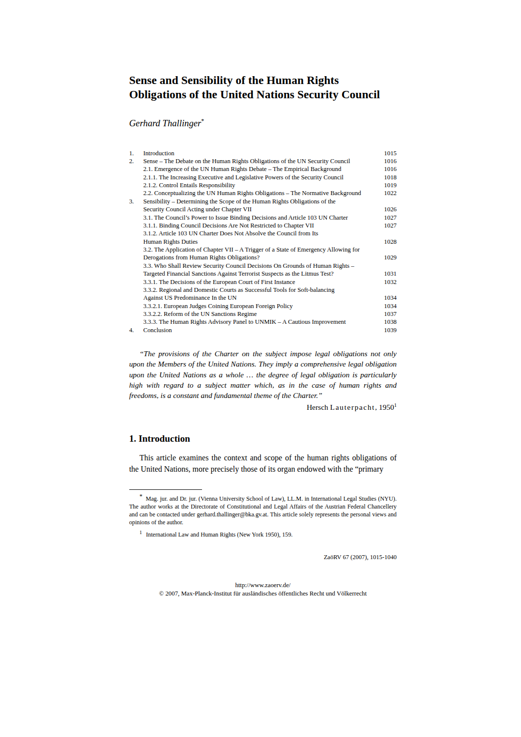Sense and Sensibility of the Human Rights
Obligations of the United Nations Security Council
Gerhard Thallinger*
| 1. | Introduction | 1015 |
| 2. | Sense – The Debate on the Human Rights Obligations of the UN Security Council | 1016 |
| | 2.1. Emergence of the UN Human Rights Debate – The Empirical Background | 1016 |
| | 2.1.1. The Increasing Executive and Legislative Powers of the Security Council | 1018 |
| | 2.1.2. Control Entails Responsibility | 1019 |
| | 2.2. Conceptualizing the UN Human Rights Obligations – The Normative Background | 1022 |
| 3. | Sensibility – Determining the Scope of the Human Rights Obligations of the | |
| | Security Council Acting under Chapter VII | 1026 |
| | 3.1. The Council’s Power to Issue Binding Decisions and Article 103 UN Charter | 1027 |
| | 3.1.1. Binding Council Decisions Are Not Restricted to Chapter VII | 1027 |
| | 3.1.2. Article 103 UN Charter Does Not Absolve the Council from Its | |
| | Human Rights Duties | 1028 |
| | 3.2. The Application of Chapter VII – A Trigger of a State of Emergency Allowing for | |
| | Derogations from Human Rights Obligations? | 1029 |
| | 3.3. Who Shall Review Security Council Decisions On Grounds of Human Rights – | |
| | Targeted Financial Sanctions Against Terrorist Suspects as the Litmus Test? | 1031 |
| | 3.3.1. The Decisions of the European Court of First Instance | 1032 |
| | 3.3.2. Regional and Domestic Courts as Successful Tools for Soft-balancing | |
| | Against US Predominance In the UN | 1034 |
| | 3.3.2.1. European Judges Coining European Foreign Policy | 1034 |
| | 3.3.2.2. Reform of the UN Sanctions Regime | 1037 |
| | 3.3.3. The Human Rights Advisory Panel to UNMIK – A Cautious Improvement | 1038 |
| 4. | Conclusion | 1039 |
“The provisions of the Charter on the subject impose legal obligations not only upon the Members of the United Nations. They imply a comprehensive legal obligation upon the United Nations as a whole … the degree of legal obligation is particularly high with regard to a subject matter which, as in the case of human rights and freedoms, is a constant and fundamental theme of the Charter.”
Hersch Lauterpacht, 19501
1. Introduction
This article examines the context and scope of the human rights obligations of the United Nations, more precisely those of its organ endowed with the “primary
* Mag. jur. and Dr. jur. (Vienna University School of Law), LL.M. in International Legal Studies (NYU). The author works at the Directorate of Constitutional and Legal Affairs of the Austrian Federal Chancellery and can be contacted under gerhard.thallinger@bka.gv.at. This article solely represents the personal views and opinions of the author.
1 International Law and Human Rights (New York 1950), 159.
ZaöRV 67 (2007), 1015-1040
http://www.zaoerv.de/ © 2007, Max-Planck-Institut für ausländisches öffentliches Recht und Völkerrecht